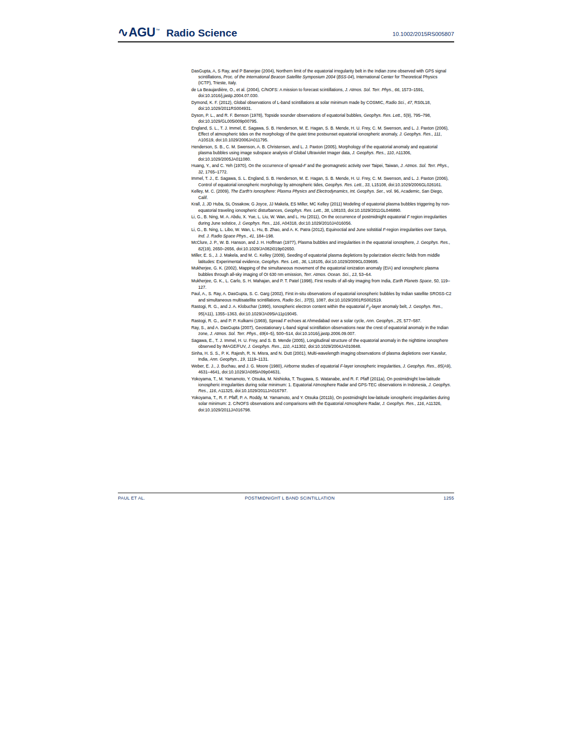∿AGU™
Radio Science
10.1002/2015RS005807
DasGupta, A, S Ray, and P Banerjee (2004), Northern limit of the equatorial irregularity belt in the Indian zone observed with GPS signal scintillations, Proc. of the International Beacon Satellite Symposium 2004 (BSS-04), International Center for Theoretical Physics (ICTP), Trieste, Italy.
de La Beaujardière, O., et al. (2004), C/NOFS: A mission to forecast scintillations, J. Atmos. Sol. Terr. Phys., 66, 1573–1591, doi:10.1016/j.jastp.2004.07.030.
Dymond, K. F. (2012), Global observations of L-band scintillations at solar minimum made by COSMIC, Radio Sci., 47, RS0L18, doi:10.1029/2011RS004931.
Dyson, P. L., and R. F. Benson (1978), Topside sounder observations of equatorial bubbles, Geophys. Res. Lett., 5(9), 795–798, doi:10.1029/GL005i009p00795.
England, S. L., T. J. Immel, E. Sagawa, S. B. Henderson, M. E. Hagan, S. B. Mende, H. U. Frey, C. M. Swenson, and L. J. Paxton (2006), Effect of atmospheric tides on the morphology of the quiet time postsunset equatorial ionospheric anomaly, J. Geophys. Res., 111, A10S19, doi:10.1029/2006JA011795.
Henderson, S. B., C. M. Swenson, A. B. Christensen, and L. J. Paxton (2005), Morphology of the equatorial anomaly and equatorial plasma bubbles using image subspace analysis of Global Ultraviolet Imager data, J. Geophys. Res., 110, A11306, doi:10.1029/2005JA011080.
Huang, Y., and C. Yeh (1970), On the occurrence of spread-F and the geomagnetic activity over Taipei, Taiwan, J. Atmos. Sol. Terr. Phys., 32, 1765–1772.
Immel, T. J., E. Sagawa, S. L. England, S. B. Henderson, M. E. Hagan, S. B. Mende, H. U. Frey, C. M. Swenson, and L. J. Paxton (2006), Control of equatorial ionospheric morphology by atmospheric tides, Geophys. Res. Lett., 33, L15108, doi:10.1029/2006GL026161.
Kelley, M. C. (2009), The Earth's Ionosphere: Plasma Physics and Electrodynamics, Int. Geophys. Ser., vol. 96, Academic, San Diego, Calif.
Krall, J, JD Huba, SL Ossakow, G Joyce, JJ Makela, ES Miller, MC Kelley (2011) Modeling of equatorial plasma bubbles triggering by non-equatorial traveling ionospheric disturbances, Geophys. Res. Lett., 38, L08103, doi:10.1029/2011GL046890.
Li, G., B. Ning, M. A. Abdu, X. Yue, L. Liu, W. Wan, and L. Hu (2011), On the occurrence of postmidnight equatorial F region irregularities during June solstice, J. Geophys. Res., 116, A04318, doi:10.1029/2010JA016056.
Li, G., B. Ning, L. Libo, W. Wan, L. Hu, B. Zhao, and A. K. Patra (2012), Equinoctial and June solstitial F-region irregularities over Sanya, Ind. J. Radio Space Phys., 41, 184–198.
McClure, J. P., W. B. Hanson, and J. H. Hoffman (1977), Plasma bubbles and irregularities in the equatorial ionosphere, J. Geophys. Res., 82(19), 2650–2656, doi:10.1029/JA082i019p02650.
Miller, E. S., J. J. Makela, and M. C. Kelley (2009), Seeding of equatorial plasma depletions by polarization electric fields from middle latitudes: Experimental evidence, Geophys. Res. Lett., 36, L18105, doi:10.1029/2009GL039695.
Mukherjee, G. K. (2002), Mapping of the simultaneous movement of the equatorial ionization anomaly (EIA) and ionospheric plasma bubbles through all-sky imaging of OI 630 nm emission, Terr. Atmos. Ocean. Sci., 13, 53–64.
Mukherjee, G. K., L. Carlo, S. H. Mahajan, and P. T. Patel (1998), First results of all-sky imaging from India, Earth Planets Space, 50, 119–127.
Paul, A., S. Ray, A. DasGupta, S. C. Garg (2002), First in-situ observations of equatorial ionospheric bubbles by Indian satellite SROSS-C2 and simultaneous multisatellite scintillations, Radio Sci., 37(5), 1087, doi:10.1029/2001RS002519.
Rastogi, R. G., and J. A. Klobuchar (1990), Ionospheric electron content within the equatorial F2-layer anomaly belt, J. Geophys. Res., 95(A11), 1355–1363, doi:10.1029/JA095iA11p19045.
Rastogi, R. G., and P. P. Kulkarni (1969), Spread F echoes at Ahmedabad over a solar cycle, Ann. Geophys., 25, 577–587.
Ray, S., and A. DasGupta (2007), Geostationary L-band signal scintillation observations near the crest of equatorial anomaly in the Indian zone, J. Atmos. Sol. Terr. Phys., 69(4–5), 500–514, doi:10.1016/j.jastp.2006.09.007.
Sagawa, E., T. J. Immel, H. U. Frey, and S. B. Mende (2005), Longitudinal structure of the equatorial anomaly in the nighttime ionosphere observed by IMAGE/FUV, J. Geophys. Res., 110, A11302, doi:10.1029/2004JA010848.
Sinha, H. S. S., P. K. Rajesh, R. N. Misra, and N. Dutt (2001), Multi-wavelength imaging observations of plasma depletions over Kavalur, India, Ann. Geophys., 19, 1119–1131.
Weber, E. J., J. Buchau, and J. G. Moore (1980), Airborne studies of equatorial F-layer ionospheric irregularities, J. Geophys. Res., 85(A9), 4631–4641, doi:10.1029/JA085iA09p04631.
Yokoyama, T., M. Yamamoto, Y. Otsuka, M. Nishioka, T. Tsugawa, S. Watanabe, and R. F. Pfaff (2011a), On postmidnight low-latitude ionospheric irregularities during solar minimum: 1. Equatorial Atmosphere Radar and GPS-TEC observations in Indonesia, J. Geophys. Res., 116, A11325, doi:10.1029/2011JA016797.
Yokoyama, T., R. F. Pfaff, P. A. Roddy, M. Yamamoto, and Y. Otsuka (2011b), On postmidnight low-latitude ionospheric irregularities during solar minimum: 2. C/NOFS observations and comparisons with the Equatorial Atmosphere Radar, J. Geophys. Res., 116, A11326, doi:10.1029/2011JA016798.
PAUL ET AL.
POSTMIDNIGHT L BAND SCINTILLATION
1255